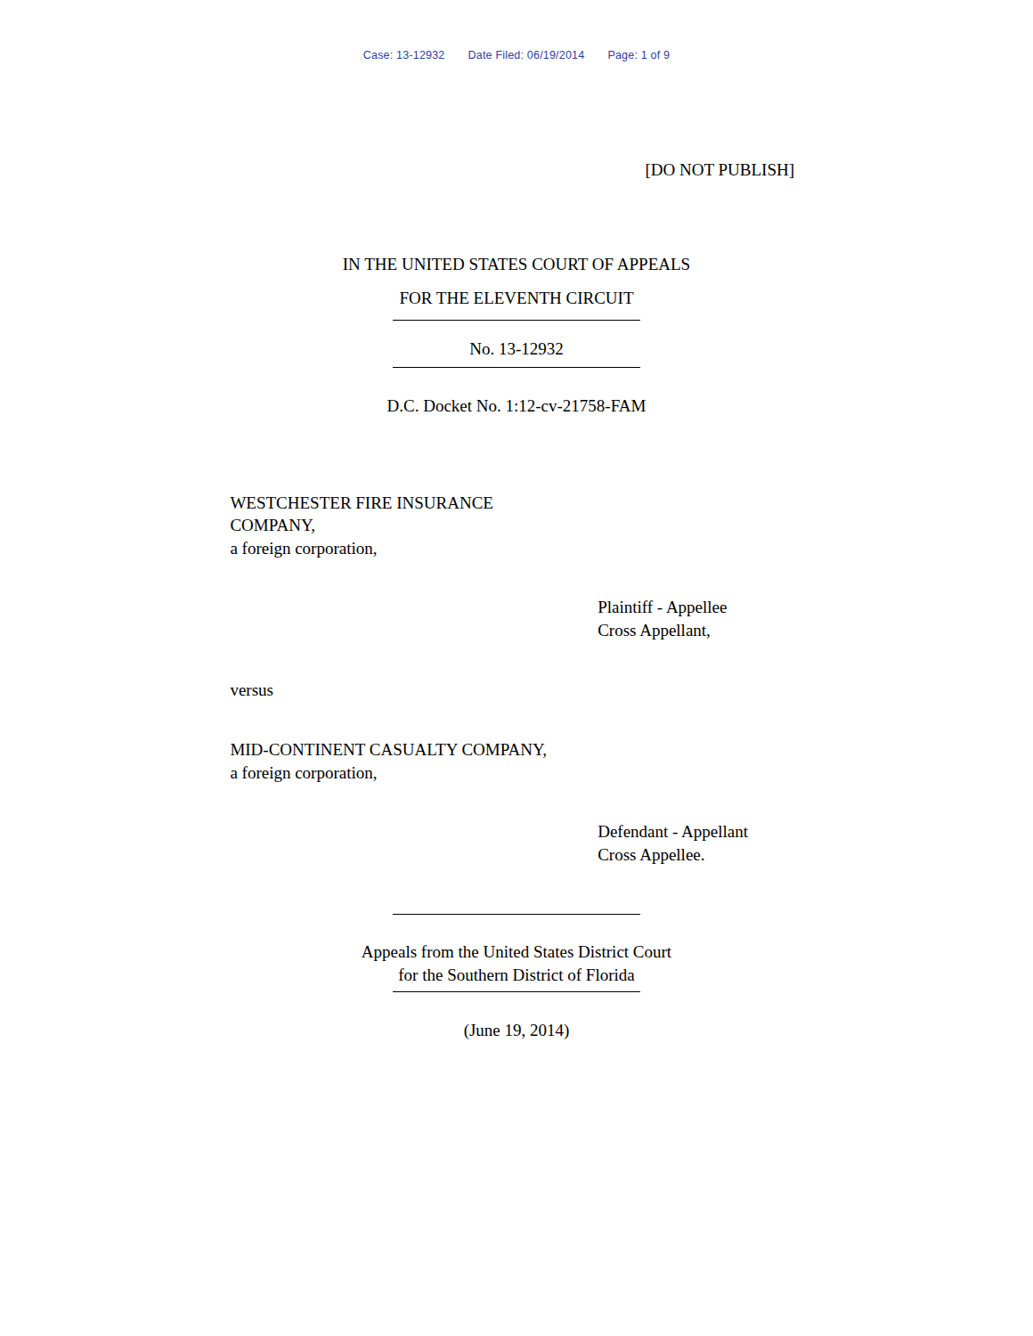Case: 13-12932 Date Filed: 06/19/2014 Page: 1 of 9
[DO NOT PUBLISH]
IN THE UNITED STATES COURT OF APPEALS
FOR THE ELEVENTH CIRCUIT
No. 13-12932
D.C. Docket No. 1:12-cv-21758-FAM
WESTCHESTER FIRE INSURANCE
COMPANY,
a foreign corporation,
Plaintiff - Appellee
Cross Appellant,
versus
MID-CONTINENT CASUALTY COMPANY,
a foreign corporation,
Defendant - Appellant
Cross Appellee.
Appeals from the United States District Court
for the Southern District of Florida
(June 19, 2014)